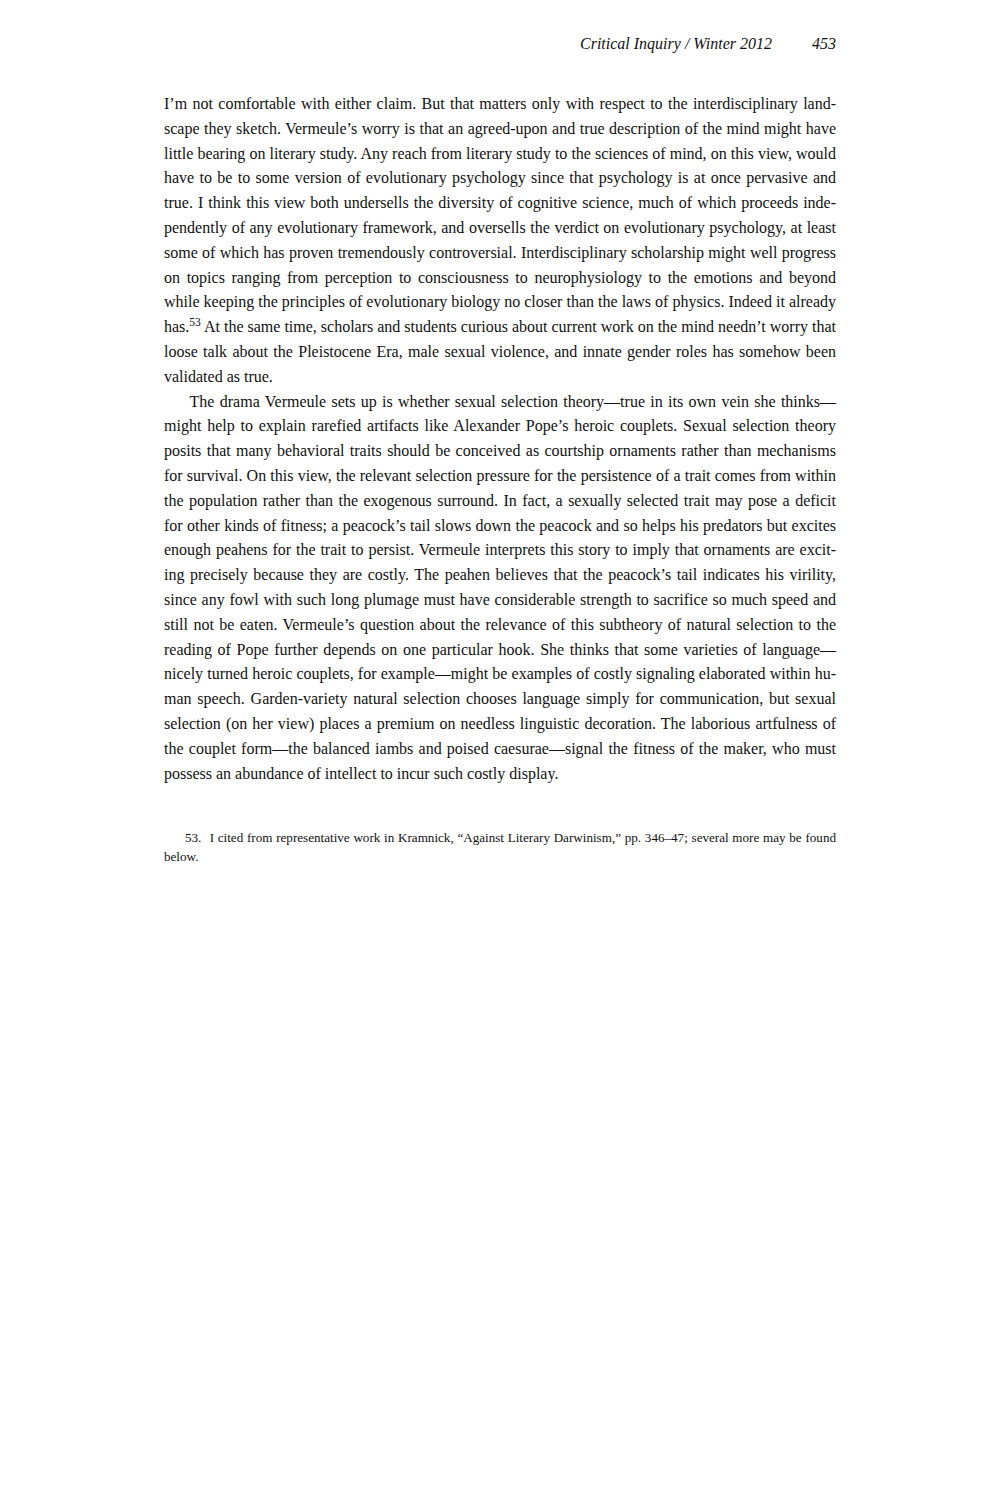Critical Inquiry / Winter 2012 453
I’m not comfortable with either claim. But that matters only with respect to the interdisciplinary landscape they sketch. Vermeule’s worry is that an agreed-upon and true description of the mind might have little bearing on literary study. Any reach from literary study to the sciences of mind, on this view, would have to be to some version of evolutionary psychology since that psychology is at once pervasive and true. I think this view both undersells the diversity of cognitive science, much of which proceeds independently of any evolutionary framework, and oversells the verdict on evolutionary psychology, at least some of which has proven tremendously controversial. Interdisciplinary scholarship might well progress on topics ranging from perception to consciousness to neurophysiology to the emotions and beyond while keeping the principles of evolutionary biology no closer than the laws of physics. Indeed it already has.53 At the same time, scholars and students curious about current work on the mind needn’t worry that loose talk about the Pleistocene Era, male sexual violence, and innate gender roles has somehow been validated as true.
The drama Vermeule sets up is whether sexual selection theory—true in its own vein she thinks—might help to explain rarefied artifacts like Alexander Pope’s heroic couplets. Sexual selection theory posits that many behavioral traits should be conceived as courtship ornaments rather than mechanisms for survival. On this view, the relevant selection pressure for the persistence of a trait comes from within the population rather than the exogenous surround. In fact, a sexually selected trait may pose a deficit for other kinds of fitness; a peacock’s tail slows down the peacock and so helps his predators but excites enough peahens for the trait to persist. Vermeule interprets this story to imply that ornaments are exciting precisely because they are costly. The peahen believes that the peacock’s tail indicates his virility, since any fowl with such long plumage must have considerable strength to sacrifice so much speed and still not be eaten. Vermeule’s question about the relevance of this subtheory of natural selection to the reading of Pope further depends on one particular hook. She thinks that some varieties of language—nicely turned heroic couplets, for example—might be examples of costly signaling elaborated within human speech. Garden-variety natural selection chooses language simply for communication, but sexual selection (on her view) places a premium on needless linguistic decoration. The laborious artfulness of the couplet form—the balanced iambs and poised caesurae—signal the fitness of the maker, who must possess an abundance of intellect to incur such costly display.
53. I cited from representative work in Kramnick, “Against Literary Darwinism,” pp. 346–47; several more may be found below.